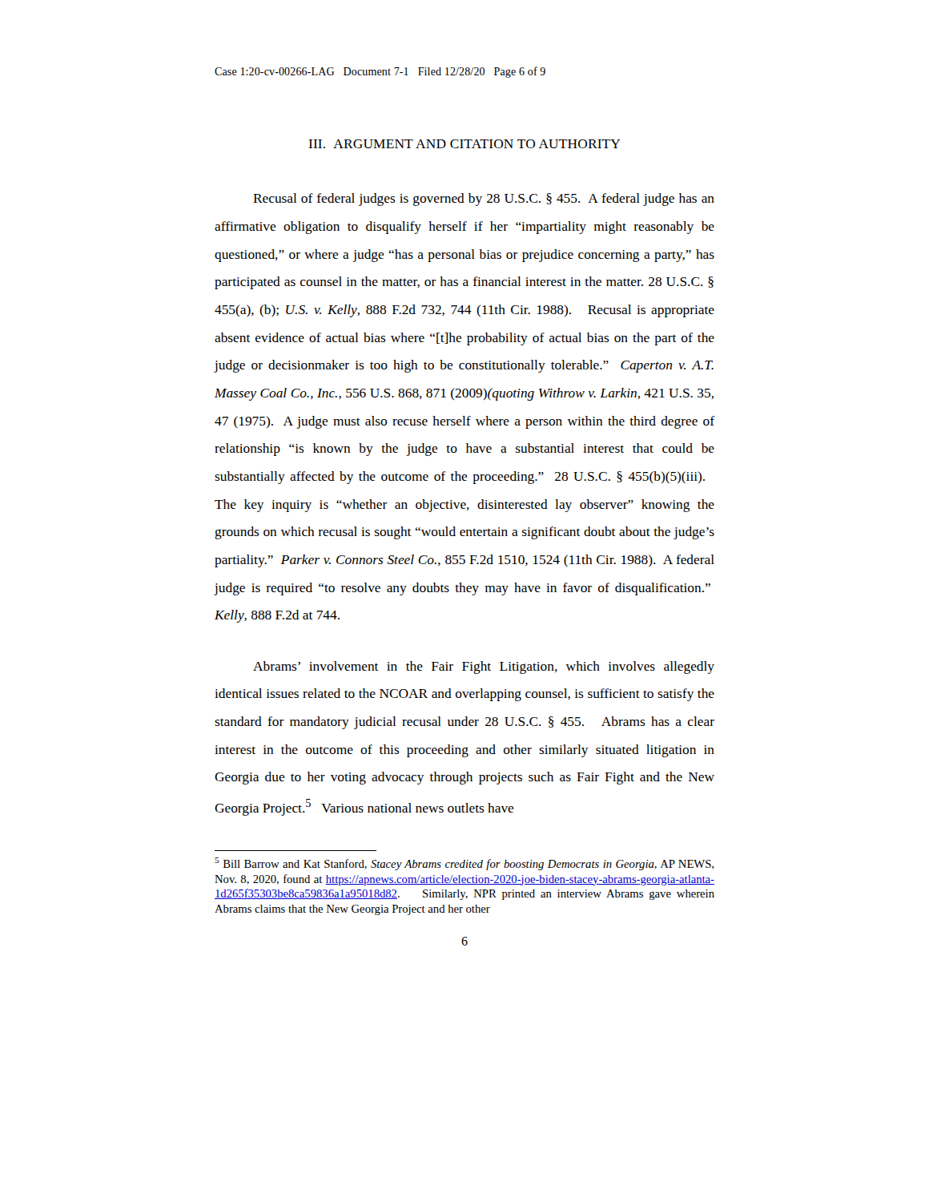Case 1:20-cv-00266-LAG Document 7-1 Filed 12/28/20 Page 6 of 9
III. ARGUMENT AND CITATION TO AUTHORITY
Recusal of federal judges is governed by 28 U.S.C. § 455. A federal judge has an affirmative obligation to disqualify herself if her “impartiality might reasonably be questioned,” or where a judge “has a personal bias or prejudice concerning a party,” has participated as counsel in the matter, or has a financial interest in the matter. 28 U.S.C. § 455(a), (b); U.S. v. Kelly, 888 F.2d 732, 744 (11th Cir. 1988). Recusal is appropriate absent evidence of actual bias where “[t]he probability of actual bias on the part of the judge or decisionmaker is too high to be constitutionally tolerable.” Caperton v. A.T. Massey Coal Co., Inc., 556 U.S. 868, 871 (2009)(quoting Withrow v. Larkin, 421 U.S. 35, 47 (1975). A judge must also recuse herself where a person within the third degree of relationship “is known by the judge to have a substantial interest that could be substantially affected by the outcome of the proceeding.” 28 U.S.C. § 455(b)(5)(iii). The key inquiry is “whether an objective, disinterested lay observer” knowing the grounds on which recusal is sought “would entertain a significant doubt about the judge’s partiality.” Parker v. Connors Steel Co., 855 F.2d 1510, 1524 (11th Cir. 1988). A federal judge is required “to resolve any doubts they may have in favor of disqualification.” Kelly, 888 F.2d at 744.
Abrams’ involvement in the Fair Fight Litigation, which involves allegedly identical issues related to the NCOAR and overlapping counsel, is sufficient to satisfy the standard for mandatory judicial recusal under 28 U.S.C. § 455. Abrams has a clear interest in the outcome of this proceeding and other similarly situated litigation in Georgia due to her voting advocacy through projects such as Fair Fight and the New Georgia Project.5 Various national news outlets have
5 Bill Barrow and Kat Stanford, Stacey Abrams credited for boosting Democrats in Georgia, AP NEWS, Nov. 8, 2020, found at https://apnews.com/article/election-2020-joe-biden-stacey-abrams-georgia-atlanta-1d265f35303be8ca59836a1a95018d82. Similarly, NPR printed an interview Abrams gave wherein Abrams claims that the New Georgia Project and her other
6